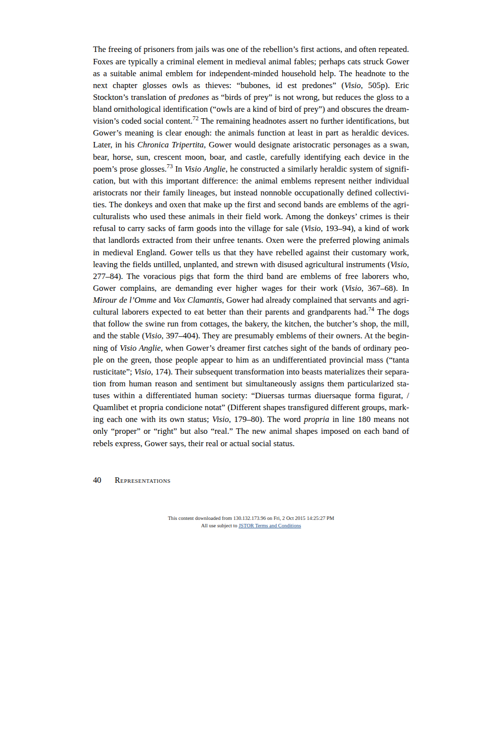The freeing of prisoners from jails was one of the rebellion’s first actions, and often repeated. Foxes are typically a criminal element in medieval animal fables; perhaps cats struck Gower as a suitable animal emblem for independent-minded household help. The headnote to the next chapter glosses owls as thieves: “bubones, id est predones” (Visio, 505p). Eric Stockton’s translation of predones as “birds of prey” is not wrong, but reduces the gloss to a bland ornithological identification (“owls are a kind of bird of prey”) and obscures the dream-vision’s coded social content.72 The remaining headnotes assert no further identifications, but Gower’s meaning is clear enough: the animals function at least in part as heraldic devices. Later, in his Chronica Tripertita, Gower would designate aristocratic personages as a swan, bear, horse, sun, crescent moon, boar, and castle, carefully identifying each device in the poem’s prose glosses.73 In Visio Anglie, he constructed a similarly heraldic system of signification, but with this important difference: the animal emblems represent neither individual aristocrats nor their family lineages, but instead nonnoble occupationally defined collectivities. The donkeys and oxen that make up the first and second bands are emblems of the agriculturalists who used these animals in their field work. Among the donkeys’ crimes is their refusal to carry sacks of farm goods into the village for sale (Visio, 193–94), a kind of work that landlords extracted from their unfree tenants. Oxen were the preferred plowing animals in medieval England. Gower tells us that they have rebelled against their customary work, leaving the fields untilled, unplanted, and strewn with disused agricultural instruments (Visio, 277–84). The voracious pigs that form the third band are emblems of free laborers who, Gower complains, are demanding ever higher wages for their work (Visio, 367–68). In Mirour de l’Omme and Vox Clamantis, Gower had already complained that servants and agricultural laborers expected to eat better than their parents and grandparents had.74 The dogs that follow the swine run from cottages, the bakery, the kitchen, the butcher’s shop, the mill, and the stable (Visio, 397–404). They are presumably emblems of their owners. At the beginning of Visio Anglie, when Gower’s dreamer first catches sight of the bands of ordinary people on the green, those people appear to him as an undifferentiated provincial mass (“tanta rusticitate”; Visio, 174). Their subsequent transformation into beasts materializes their separation from human reason and sentiment but simultaneously assigns them particularized statuses within a differentiated human society: “Diuersas turmas diuersaque forma figurat, / Quamlibet et propria condicione notat” (Different shapes transfigured different groups, marking each one with its own status; Visio, 179–80). The word propria in line 180 means not only “proper” or “right” but also “real.” The new animal shapes imposed on each band of rebels express, Gower says, their real or actual social status.
40 Representations
This content downloaded from 130.132.173.96 on Fri, 2 Oct 2015 14:25:27 PM
All use subject to JSTOR Terms and Conditions